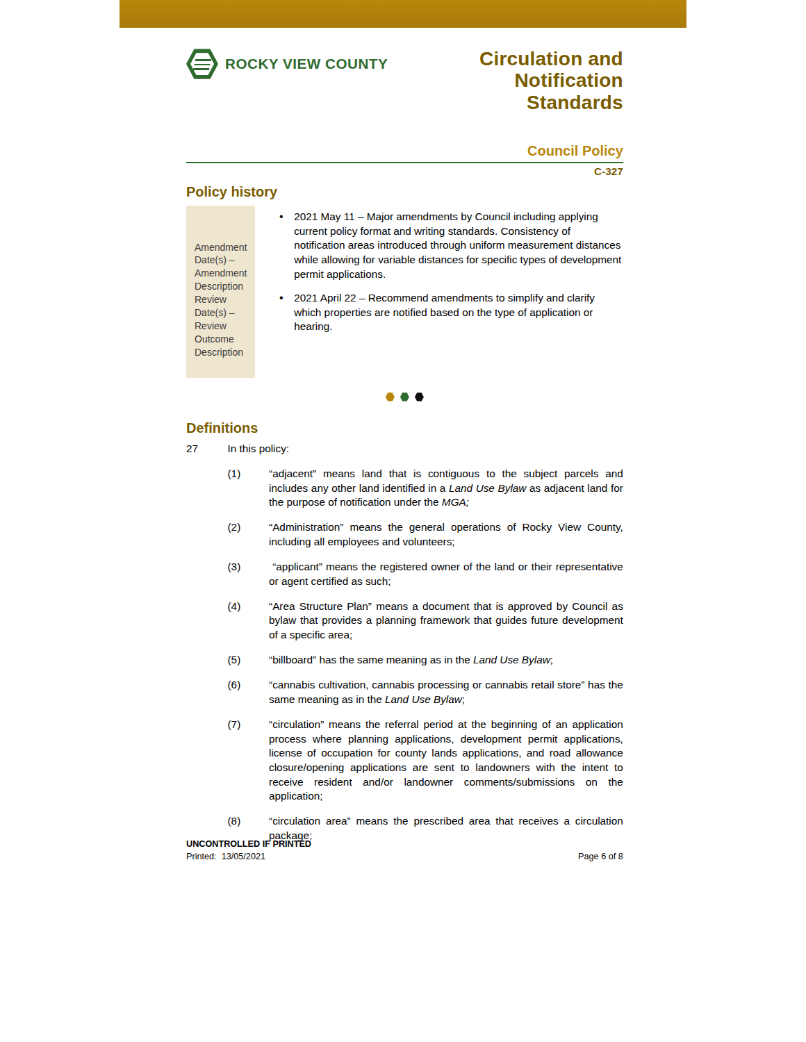ROCKY VIEW COUNTY
Circulation and Notification
Standards
Council Policy
C-327
Policy history
Amendment Date(s) – Amendment Description
Review Date(s) – Review Outcome Description
2021 May 11 – Major amendments by Council including applying current policy format and writing standards. Consistency of notification areas introduced through uniform measurement distances while allowing for variable distances for specific types of development permit applications.
2021 April 22 – Recommend amendments to simplify and clarify which properties are notified based on the type of application or hearing.
Definitions
27
In this policy:
(1)
“adjacent” means land that is contiguous to the subject parcels and includes any other land identified in a Land Use Bylaw as adjacent land for the purpose of notification under the MGA;
(2)
“Administration” means the general operations of Rocky View County, including all employees and volunteers;
(3)
“applicant” means the registered owner of the land or their representative or agent certified as such;
(4)
“Area Structure Plan” means a document that is approved by Council as bylaw that provides a planning framework that guides future development of a specific area;
(5)
“billboard” has the same meaning as in the Land Use Bylaw;
(6)
“cannabis cultivation, cannabis processing or cannabis retail store” has the same meaning as in the Land Use Bylaw;
(7)
“circulation” means the referral period at the beginning of an application process where planning applications, development permit applications, license of occupation for county lands applications, and road allowance closure/opening applications are sent to landowners with the intent to receive resident and/or landowner comments/submissions on the application;
(8)
“circulation area” means the prescribed area that receives a circulation package;
UNCONTROLLED IF PRINTED Printed: 13/05/2021
Page 6 of 8